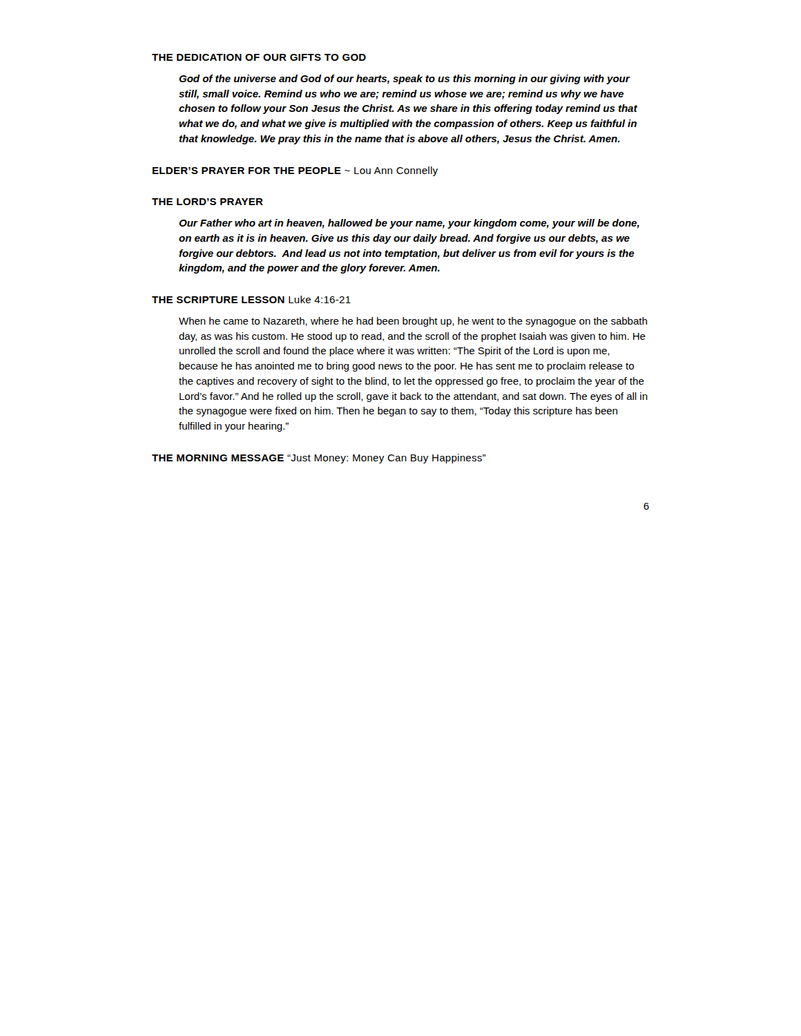THE DEDICATION OF OUR GIFTS TO GOD
God of the universe and God of our hearts, speak to us this morning in our giving with your still, small voice. Remind us who we are; remind us whose we are; remind us why we have chosen to follow your Son Jesus the Christ. As we share in this offering today remind us that what we do, and what we give is multiplied with the compassion of others. Keep us faithful in that knowledge. We pray this in the name that is above all others, Jesus the Christ. Amen.
ELDER’S PRAYER FOR THE PEOPLE ~ Lou Ann Connelly
THE LORD’S PRAYER
Our Father who art in heaven, hallowed be your name, your kingdom come, your will be done, on earth as it is in heaven. Give us this day our daily bread. And forgive us our debts, as we forgive our debtors. And lead us not into temptation, but deliver us from evil for yours is the kingdom, and the power and the glory forever. Amen.
THE SCRIPTURE LESSON Luke 4:16-21
When he came to Nazareth, where he had been brought up, he went to the synagogue on the sabbath day, as was his custom. He stood up to read, and the scroll of the prophet Isaiah was given to him. He unrolled the scroll and found the place where it was written: “The Spirit of the Lord is upon me, because he has anointed me to bring good news to the poor. He has sent me to proclaim release to the captives and recovery of sight to the blind, to let the oppressed go free, to proclaim the year of the Lord’s favor.” And he rolled up the scroll, gave it back to the attendant, and sat down. The eyes of all in the synagogue were fixed on him. Then he began to say to them, “Today this scripture has been fulfilled in your hearing.”
THE MORNING MESSAGE “Just Money: Money Can Buy Happiness”
6